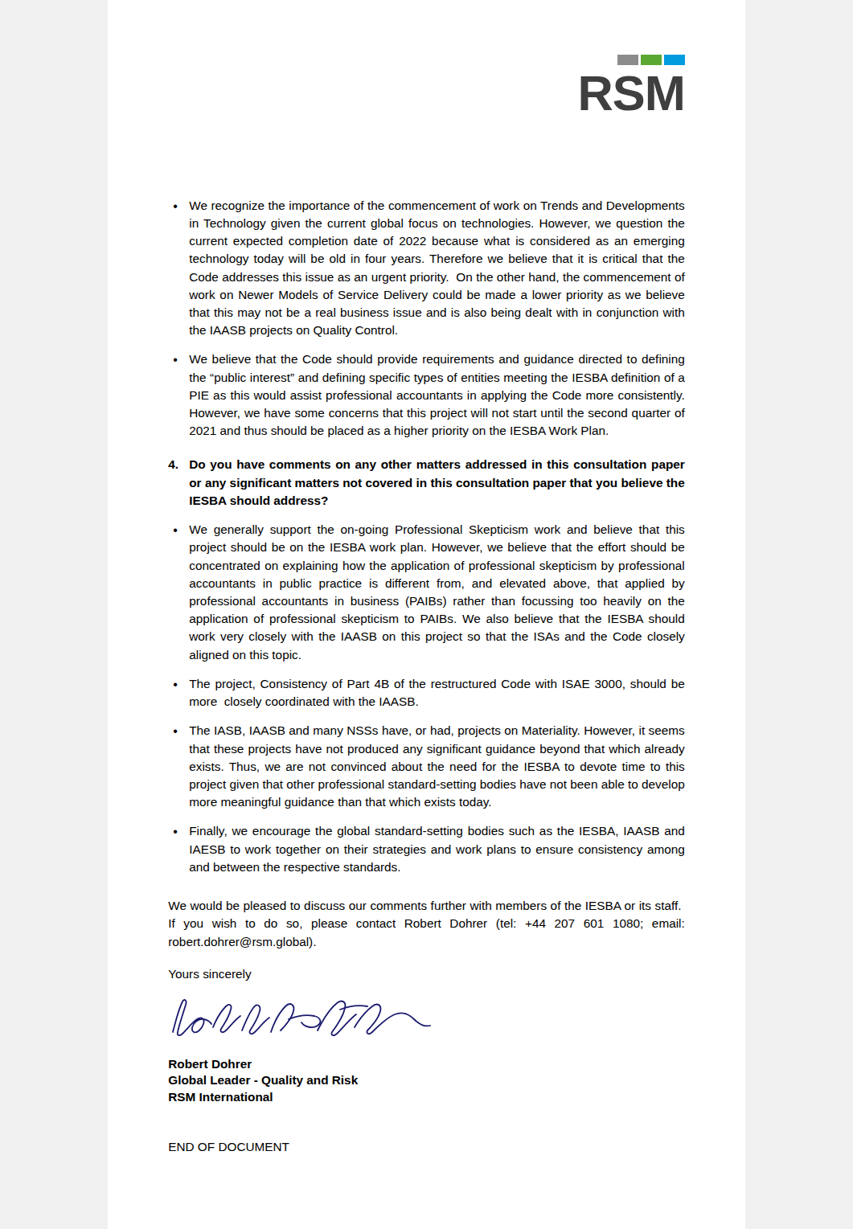RSM
We recognize the importance of the commencement of work on Trends and Developments in Technology given the current global focus on technologies. However, we question the current expected completion date of 2022 because what is considered as an emerging technology today will be old in four years. Therefore we believe that it is critical that the Code addresses this issue as an urgent priority. On the other hand, the commencement of work on Newer Models of Service Delivery could be made a lower priority as we believe that this may not be a real business issue and is also being dealt with in conjunction with the IAASB projects on Quality Control.
We believe that the Code should provide requirements and guidance directed to defining the “public interest” and defining specific types of entities meeting the IESBA definition of a PIE as this would assist professional accountants in applying the Code more consistently. However, we have some concerns that this project will not start until the second quarter of 2021 and thus should be placed as a higher priority on the IESBA Work Plan.
Do you have comments on any other matters addressed in this consultation paper or any significant matters not covered in this consultation paper that you believe the IESBA should address?
We generally support the on-going Professional Skepticism work and believe that this project should be on the IESBA work plan. However, we believe that the effort should be concentrated on explaining how the application of professional skepticism by professional accountants in public practice is different from, and elevated above, that applied by professional accountants in business (PAIBs) rather than focussing too heavily on the application of professional skepticism to PAIBs. We also believe that the IESBA should work very closely with the IAASB on this project so that the ISAs and the Code closely aligned on this topic.
The project, Consistency of Part 4B of the restructured Code with ISAE 3000, should be more closely coordinated with the IAASB.
The IASB, IAASB and many NSSs have, or had, projects on Materiality. However, it seems that these projects have not produced any significant guidance beyond that which already exists. Thus, we are not convinced about the need for the IESBA to devote time to this project given that other professional standard-setting bodies have not been able to develop more meaningful guidance than that which exists today.
Finally, we encourage the global standard-setting bodies such as the IESBA, IAASB and IAESB to work together on their strategies and work plans to ensure consistency among and between the respective standards.
We would be pleased to discuss our comments further with members of the IESBA or its staff. If you wish to do so, please contact Robert Dohrer (tel: +44 207 601 1080; email: robert.dohrer@rsm.global).
Yours sincerely
Robert Dohrer
Global Leader - Quality and Risk
RSM International
END OF DOCUMENT